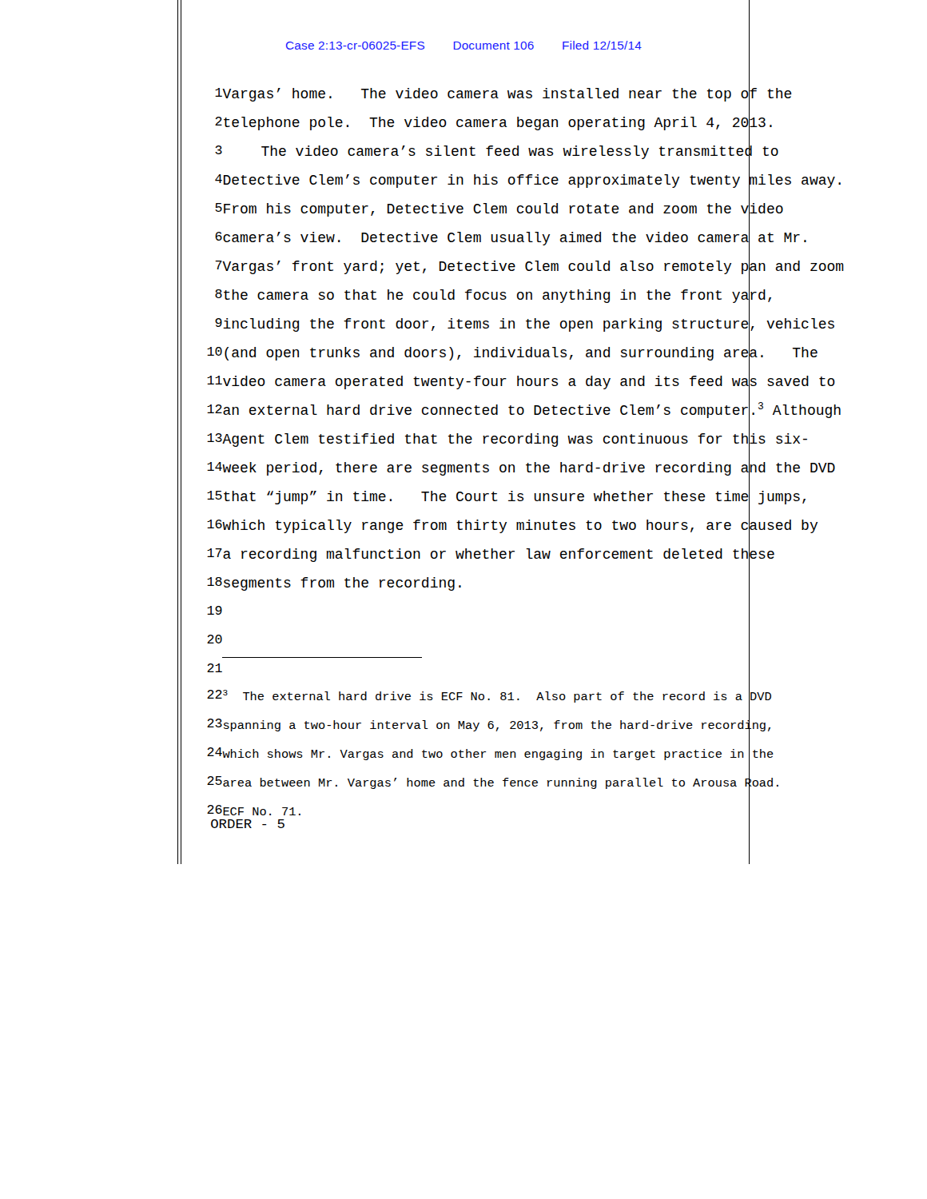Case 2:13-cr-06025-EFS Document 106 Filed 12/15/14
| 1 | Vargas’ home. The video camera was installed near the top of the |
| 2 | telephone pole. The video camera began operating April 4, 2013. |
| 3 | The video camera’s silent feed was wirelessly transmitted to |
| 4 | Detective Clem’s computer in his office approximately twenty miles away. |
| 5 | From his computer, Detective Clem could rotate and zoom the video |
| 6 | camera’s view. Detective Clem usually aimed the video camera at Mr. |
| 7 | Vargas’ front yard; yet, Detective Clem could also remotely pan and zoom |
| 8 | the camera so that he could focus on anything in the front yard, |
| 9 | including the front door, items in the open parking structure, vehicles |
| 10 | (and open trunks and doors), individuals, and surrounding area. The |
| 11 | video camera operated twenty-four hours a day and its feed was saved to |
| 12 | an external hard drive connected to Detective Clem’s computer. 3 Although |
| 13 | Agent Clem testified that the recording was continuous for this six- |
| 14 | week period, there are segments on the hard-drive recording and the DVD |
| 15 | that “jump” in time. The Court is unsure whether these time jumps, |
| 16 | which typically range from thirty minutes to two hours, are caused by |
| 17 | a recording malfunction or whether law enforcement deleted these |
| 18 | segments from the recording. |
| 19 | |
| 20 | |
| 21 | |
| 22 | 3 The external hard drive is ECF No. 81. Also part of the record is a DVD |
| 23 | spanning a two-hour interval on May 6, 2013, from the hard-drive recording, |
| 24 | which shows Mr. Vargas and two other men engaging in target practice in the |
| 25 | area between Mr. Vargas’ home and the fence running parallel to Arousa Road. |
| 26 | ECF No. 71. |
ORDER - 5